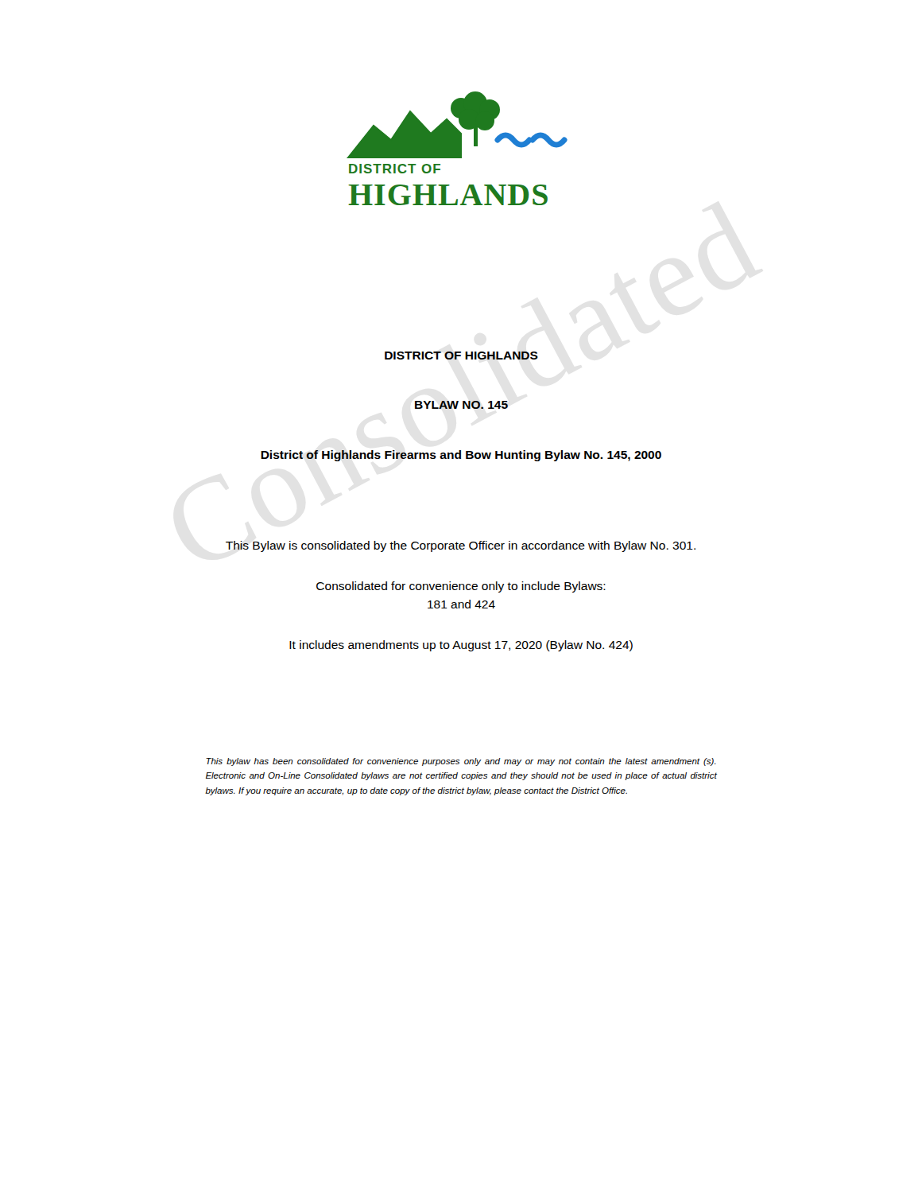Consolidated
DISTRICT OF HIGHLANDS
DISTRICT OF HIGHLANDS
BYLAW NO. 145
District of Highlands Firearms and Bow Hunting Bylaw No. 145, 2000
This Bylaw is consolidated by the Corporate Officer in accordance with Bylaw No. 301.
Consolidated for convenience only to include Bylaws: 181 and 424
It includes amendments up to August 17, 2020 (Bylaw No. 424)
This bylaw has been consolidated for convenience purposes only and may or may not contain the latest amendment (s). Electronic and On-Line Consolidated bylaws are not certified copies and they should not be used in place of actual district bylaws. If you require an accurate, up to date copy of the district bylaw, please contact the District Office.